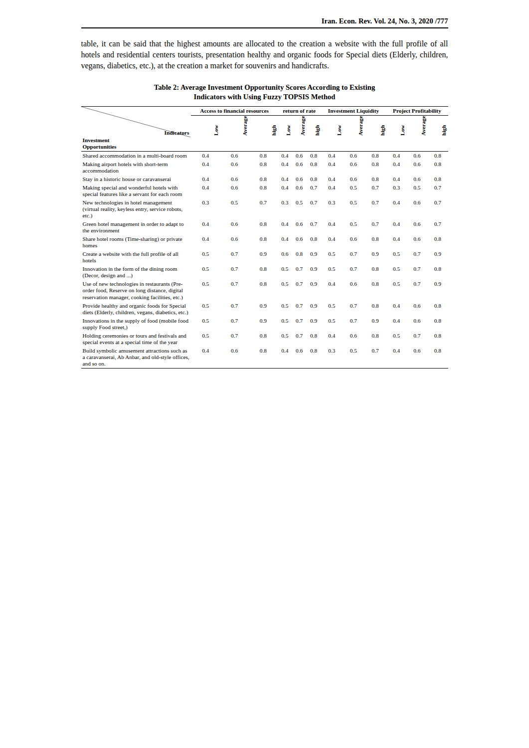Iran. Econ. Rev. Vol. 24, No. 3, 2020 /777
table, it can be said that the highest amounts are allocated to the creation a website with the full profile of all hotels and residential centers tourists, presentation healthy and organic foods for Special diets (Elderly, children, vegans, diabetics, etc.), at the creation a market for souvenirs and handicrafts.
Table 2: Average Investment Opportunity Scores According to Existing
Indicators with Using Fuzzy TOPSIS Method
| Indicators | Access to financial resources | return of rate | Investment Liquidity | Project Profitability |
| --- | --- | --- | --- | --- |
| Low | Average | high | Low | Average | high | Low | Average | high | Low | Average | high |
| Investment Opportunities | |
| Shared accommodation in a multi-board room | 0.4 | 0.6 | 0.8 | 0.4 | 0.6 | 0.8 | 0.4 | 0.6 | 0.8 | 0.4 | 0.6 | 0.8 |
| Making airport hotels with short-term accommodation | 0.4 | 0.6 | 0.8 | 0.4 | 0.6 | 0.8 | 0.4 | 0.6 | 0.8 | 0.4 | 0.6 | 0.8 |
| Stay in a historic house or caravanserai | 0.4 | 0.6 | 0.8 | 0.4 | 0.6 | 0.8 | 0.4 | 0.6 | 0.8 | 0.4 | 0.6 | 0.8 |
| Making special and wonderful hotels with special features like a servant for each room | 0.4 | 0.6 | 0.8 | 0.4 | 0.6 | 0.7 | 0.4 | 0.5 | 0.7 | 0.3 | 0.5 | 0.7 |
| New technologies in hotel management (virtual reality, keyless entry, service robots, etc.) | 0.3 | 0.5 | 0.7 | 0.3 | 0.5 | 0.7 | 0.3 | 0.5 | 0.7 | 0.4 | 0.6 | 0.7 |
| Green hotel management in order to adapt to the environment | 0.4 | 0.6 | 0.8 | 0.4 | 0.6 | 0.7 | 0.4 | 0.5 | 0.7 | 0.4 | 0.6 | 0.7 |
| Share hotel rooms (Time-sharing) or private homes | 0.4 | 0.6 | 0.8 | 0.4 | 0.6 | 0.8 | 0.4 | 0.6 | 0.8 | 0.4 | 0.6 | 0.8 |
| Create a website with the full profile of all hotels | 0.5 | 0.7 | 0.9 | 0.6 | 0.8 | 0.9 | 0.5 | 0.7 | 0.9 | 0.5 | 0.7 | 0.9 |
| Innovation in the form of the dining room (Decor, design and ...) | 0.5 | 0.7 | 0.8 | 0.5 | 0.7 | 0.9 | 0.5 | 0.7 | 0.8 | 0.5 | 0.7 | 0.8 |
| Use of new technologies in restaurants (Pre-order food, Reserve on long distance, digital reservation manager, cooking facilities, etc.) | 0.5 | 0.7 | 0.8 | 0.5 | 0.7 | 0.9 | 0.4 | 0.6 | 0.8 | 0.5 | 0.7 | 0.9 |
| Provide healthy and organic foods for Special diets (Elderly, children, vegans, diabetics, etc.) | 0.5 | 0.7 | 0.9 | 0.5 | 0.7 | 0.9 | 0.5 | 0.7 | 0.8 | 0.4 | 0.6 | 0.8 |
| Innovations in the supply of food (mobile food supply Food street,) | 0.5 | 0.7 | 0.9 | 0.5 | 0.7 | 0.9 | 0.5 | 0.7 | 0.9 | 0.4 | 0.6 | 0.8 |
| Holding ceremonies or tours and festivals and special events at a special time of the year | 0.5 | 0.7 | 0.8 | 0.5 | 0.7 | 0.8 | 0.4 | 0.6 | 0.8 | 0.5 | 0.7 | 0.8 |
| Build symbolic amusement attractions such as a caravanserai, Ab Anbar, and old-style offices, and so on. | 0.4 | 0.6 | 0.8 | 0.4 | 0.6 | 0.8 | 0.3 | 0.5 | 0.7 | 0.4 | 0.6 | 0.8 |